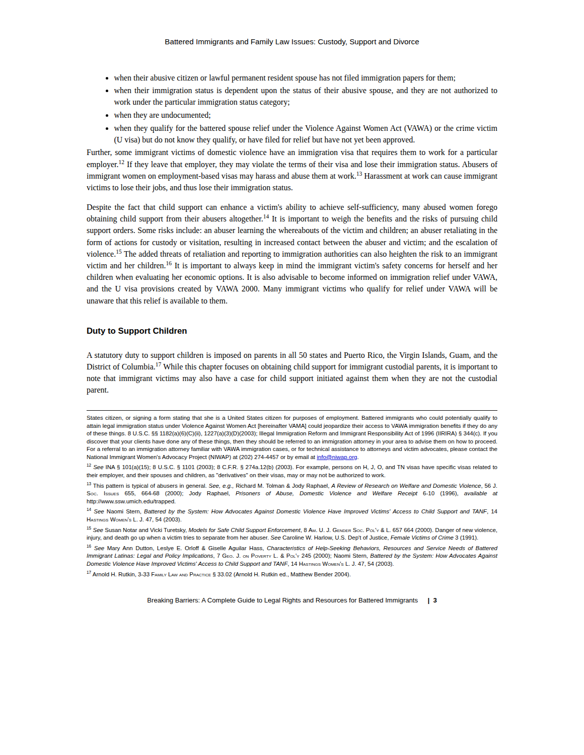Battered Immigrants and Family Law Issues: Custody, Support and Divorce
when their abusive citizen or lawful permanent resident spouse has not filed immigration papers for them;
when their immigration status is dependent upon the status of their abusive spouse, and they are not authorized to work under the particular immigration status category;
when they are undocumented;
when they qualify for the battered spouse relief under the Violence Against Women Act (VAWA) or the crime victim (U visa) but do not know they qualify, or have filed for relief but have not yet been approved.
Further, some immigrant victims of domestic violence have an immigration visa that requires them to work for a particular employer.12 If they leave that employer, they may violate the terms of their visa and lose their immigration status. Abusers of immigrant women on employment-based visas may harass and abuse them at work.13 Harassment at work can cause immigrant victims to lose their jobs, and thus lose their immigration status.
Despite the fact that child support can enhance a victim's ability to achieve self-sufficiency, many abused women forego obtaining child support from their abusers altogether.14 It is important to weigh the benefits and the risks of pursuing child support orders. Some risks include: an abuser learning the whereabouts of the victim and children; an abuser retaliating in the form of actions for custody or visitation, resulting in increased contact between the abuser and victim; and the escalation of violence.15 The added threats of retaliation and reporting to immigration authorities can also heighten the risk to an immigrant victim and her children.16 It is important to always keep in mind the immigrant victim's safety concerns for herself and her children when evaluating her economic options. It is also advisable to become informed on immigration relief under VAWA, and the U visa provisions created by VAWA 2000. Many immigrant victims who qualify for relief under VAWA will be unaware that this relief is available to them.
Duty to Support Children
A statutory duty to support children is imposed on parents in all 50 states and Puerto Rico, the Virgin Islands, Guam, and the District of Columbia.17 While this chapter focuses on obtaining child support for immigrant custodial parents, it is important to note that immigrant victims may also have a case for child support initiated against them when they are not the custodial parent.
States citizen, or signing a form stating that she is a United States citizen for purposes of employment. Battered immigrants who could potentially qualify to attain legal immigration status under Violence Against Women Act [hereinafter VAMA] could jeopardize their access to VAWA immigration benefits if they do any of these things. 8 U.S.C. §§ 1182(a)(6)(C)(ii), 1227(a)(3)(D)(2003); Illegal Immigration Reform and Immigrant Responsibility Act of 1996 (IIRIRA) § 344(c). If you discover that your clients have done any of these things, then they should be referred to an immigration attorney in your area to advise them on how to proceed. For a referral to an immigration attorney familiar with VAWA immigration cases, or for technical assistance to attorneys and victim advocates, please contact the National Immigrant Women's Advocacy Project (NIWAP) at (202) 274-4457 or by email at info@niwap.org.
12 See INA § 101(a)(15); 8 U.S.C. § 1101 (2003); 8 C.F.R. § 274a.12(b) (2003). For example, persons on H, J, O, and TN visas have specific visas related to their employer, and their spouses and children, as "derivatives" on their visas, may or may not be authorized to work.
13 This pattern is typical of abusers in general. See, e.g., Richard M. Tolman & Jody Raphael, A Review of Research on Welfare and Domestic Violence, 56 J. Soc. Issues 655, 664-68 (2000); Jody Raphael, Prisoners of Abuse, Domestic Violence and Welfare Receipt 6-10 (1996), available at http://www.ssw.umich.edu/trapped.
14 See Naomi Stern, Battered by the System: How Advocates Against Domestic Violence Have Improved Victims' Access to Child Support and TANF, 14 Hastings Women's L. J. 47, 54 (2003).
15 See Susan Notar and Vicki Turetsky, Models for Safe Child Support Enforcement, 8 Am. U. J. Gender Soc. Pol'y & L. 657 664 (2000). Danger of new violence, injury, and death go up when a victim tries to separate from her abuser. See Caroline W. Harlow, U.S. Dep't of Justice, Female Victims of Crime 3 (1991).
16 See Mary Ann Dutton, Leslye E. Orloff & Giselle Aguilar Hass, Characteristics of Help-Seeking Behaviors, Resources and Service Needs of Battered Immigrant Latinas: Legal and Policy Implications, 7 Geo. J. on Poverty L. & Pol'y 245 (2000); Naomi Stern, Battered by the System: How Advocates Against Domestic Violence Have Improved Victims' Access to Child Support and TANF, 14 Hastings Women's L. J. 47, 54 (2003).
17 Arnold H. Rutkin, 3-33 Family Law and Practice § 33.02 (Arnold H. Rutkin ed., Matthew Bender 2004).
Breaking Barriers: A Complete Guide to Legal Rights and Resources for Battered Immigrants | 3